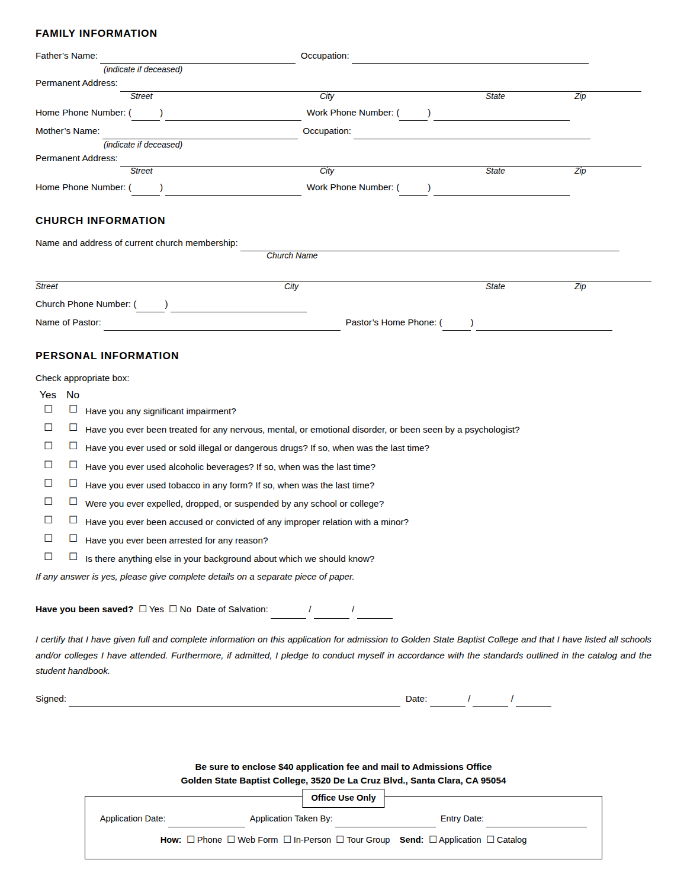Family Information
Father’s Name: Occupation:
(indicate if deceased)
Permanent Address:
Street City State Zip
Home Phone Number: ( ) Work Phone Number: ( )
Mother’s Name: Occupation:
(indicate if deceased)
Permanent Address:
Street City State Zip
Home Phone Number: ( ) Work Phone Number: ( )
Church Information
Name and address of current church membership:
Church Name
Street City State Zip
Church Phone Number: ( )
Name of Pastor: Pastor’s Home Phone: ( )
Personal Information
Check appropriate box:
| Yes | No | |
| ☐ | ☐ | Have you any significant impairment? |
| ☐ | ☐ | Have you ever been treated for any nervous, mental, or emotional disorder, or been seen by a psychologist? |
| ☐ | ☐ | Have you ever used or sold illegal or dangerous drugs? If so, when was the last time? |
| ☐ | ☐ | Have you ever used alcoholic beverages? If so, when was the last time? |
| ☐ | ☐ | Have you ever used tobacco in any form? If so, when was the last time? |
| ☐ | ☐ | Were you ever expelled, dropped, or suspended by any school or college? |
| ☐ | ☐ | Have you ever been accused or convicted of any improper relation with a minor? |
| ☐ | ☐ | Have you ever been arrested for any reason? |
| ☐ | ☐ | Is there anything else in your background about which we should know? |
If any answer is yes, please give complete details on a separate piece of paper.
Have you been saved? ☐ Yes ☐ No Date of Salvation: / /
I certify that I have given full and complete information on this application for admission to Golden State Baptist College and that I have listed all schools and/or colleges I have attended. Furthermore, if admitted, I pledge to conduct myself in accordance with the standards outlined in the catalog and the student handbook.
Signed: Date: / /
Be sure to enclose $40 application fee and mail to Admissions Office
Golden State Baptist College, 3520 De La Cruz Blvd., Santa Clara, CA 95054
Office Use Only
Application Date: Application Taken By: Entry Date:
How: ☐ Phone ☐ Web Form ☐ In-Person ☐ Tour Group Send: ☐ Application ☐ Catalog